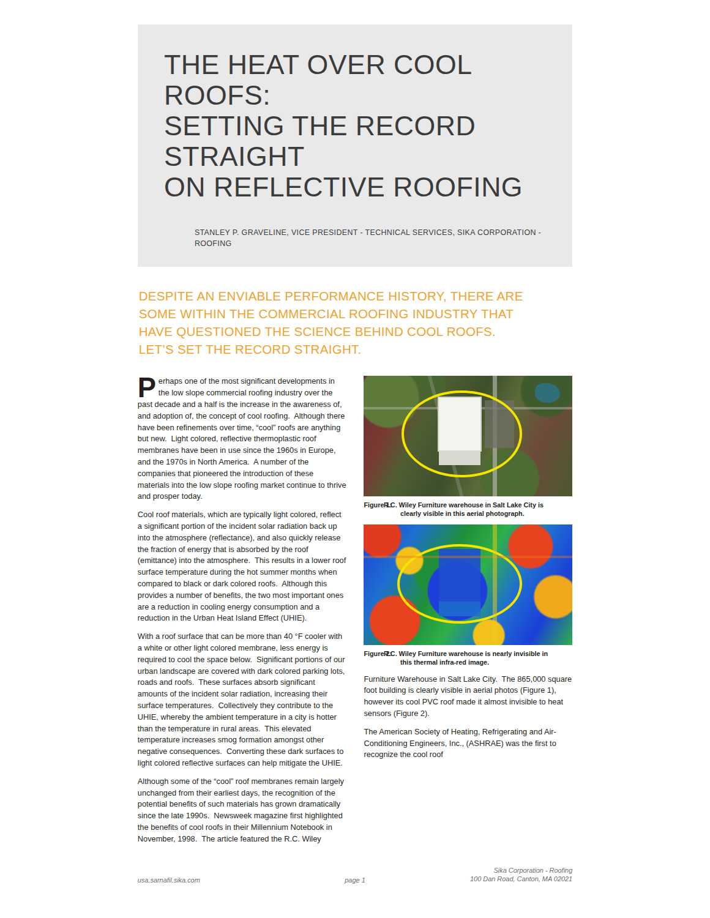The Heat Over Cool Roofs:
Setting the Record Straight
on Reflective Roofing
Stanley P. Graveline, Vice President - Technical Services, Sika Corporation - Roofing
Despite an enviable performance history, there are some within the commercial roofing industry that have questioned the science behind cool roofs. Let’s set the record straight.
Perhaps one of the most significant developments in the low slope commercial roofing industry over the past decade and a half is the increase in the awareness of, and adoption of, the concept of cool roofing. Although there have been refinements over time, “cool” roofs are anything but new. Light colored, reflective thermoplastic roof membranes have been in use since the 1960s in Europe, and the 1970s in North America. A number of the companies that pioneered the introduction of these materials into the low slope roofing market continue to thrive and prosper today.
Cool roof materials, which are typically light colored, reflect a significant portion of the incident solar radiation back up into the atmosphere (reflectance), and also quickly release the fraction of energy that is absorbed by the roof (emittance) into the atmosphere. This results in a lower roof surface temperature during the hot summer months when compared to black or dark colored roofs. Although this provides a number of benefits, the two most important ones are a reduction in cooling energy consumption and a reduction in the Urban Heat Island Effect (UHIE).
With a roof surface that can be more than 40 °F cooler with a white or other light colored membrane, less energy is required to cool the space below. Significant portions of our urban landscape are covered with dark colored parking lots, roads and roofs. These surfaces absorb significant amounts of the incident solar radiation, increasing their surface temperatures. Collectively they contribute to the UHIE, whereby the ambient temperature in a city is hotter than the temperature in rural areas. This elevated temperature increases smog formation amongst other negative consequences. Converting these dark surfaces to light colored reflective surfaces can help mitigate the UHIE.
Although some of the “cool” roof membranes remain largely unchanged from their earliest days, the recognition of the potential benefits of such materials has grown dramatically since the late 1990s. Newsweek magazine first highlighted the benefits of cool roofs in their Millennium Notebook in November, 1998. The article featured the R.C. Wiley
Figure 1: R.C. Wiley Furniture warehouse in Salt Lake City is clearly visible in this aerial photograph.
Figure 2: R.C. Wiley Furniture warehouse is nearly invisible in this thermal infra-red image.
Furniture Warehouse in Salt Lake City. The 865,000 square foot building is clearly visible in aerial photos (Figure 1), however its cool PVC roof made it almost invisible to heat sensors (Figure 2).
The American Society of Heating, Refrigerating and Air-Conditioning Engineers, Inc., (ASHRAE) was the first to recognize the cool roof
usa.sarnafil.sika.com
page 1
Sika Corporation - Roofing
100 Dan Road, Canton, MA 02021